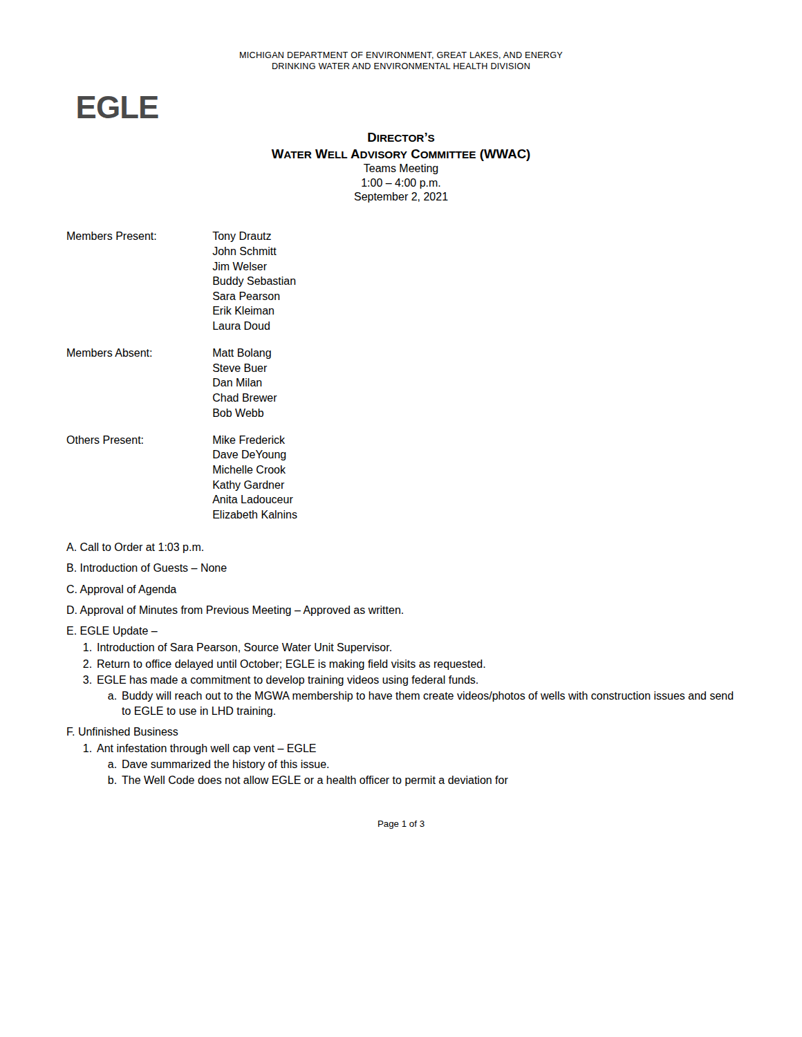MICHIGAN DEPARTMENT OF ENVIRONMENT, GREAT LAKES, AND ENERGY
DRINKING WATER AND ENVIRONMENTAL HEALTH DIVISION
EGLE
DIRECTOR’S
WATER WELL ADVISORY COMMITTEE (WWAC)
Teams Meeting
1:00 – 4:00 p.m.
September 2, 2021
| Members Present: | Tony Drautz John Schmitt Jim Welser Buddy Sebastian Sara Pearson Erik Kleiman Laura Doud |
| Members Absent: | Matt Bolang Steve Buer Dan Milan Chad Brewer Bob Webb |
| Others Present: | Mike Frederick Dave DeYoung Michelle Crook Kathy Gardner Anita Ladouceur Elizabeth Kalnins |
A. Call to Order at 1:03 p.m.
B. Introduction of Guests – None
C. Approval of Agenda
D. Approval of Minutes from Previous Meeting – Approved as written.
E. EGLE Update –
Introduction of Sara Pearson, Source Water Unit Supervisor.
Return to office delayed until October; EGLE is making field visits as requested.
EGLE has made a commitment to develop training videos using federal funds.
Buddy will reach out to the MGWA membership to have them create videos/photos of wells with construction issues and send to EGLE to use in LHD training.
F. Unfinished Business
Ant infestation through well cap vent – EGLE
Dave summarized the history of this issue.
The Well Code does not allow EGLE or a health officer to permit a deviation for
Page 1 of 3